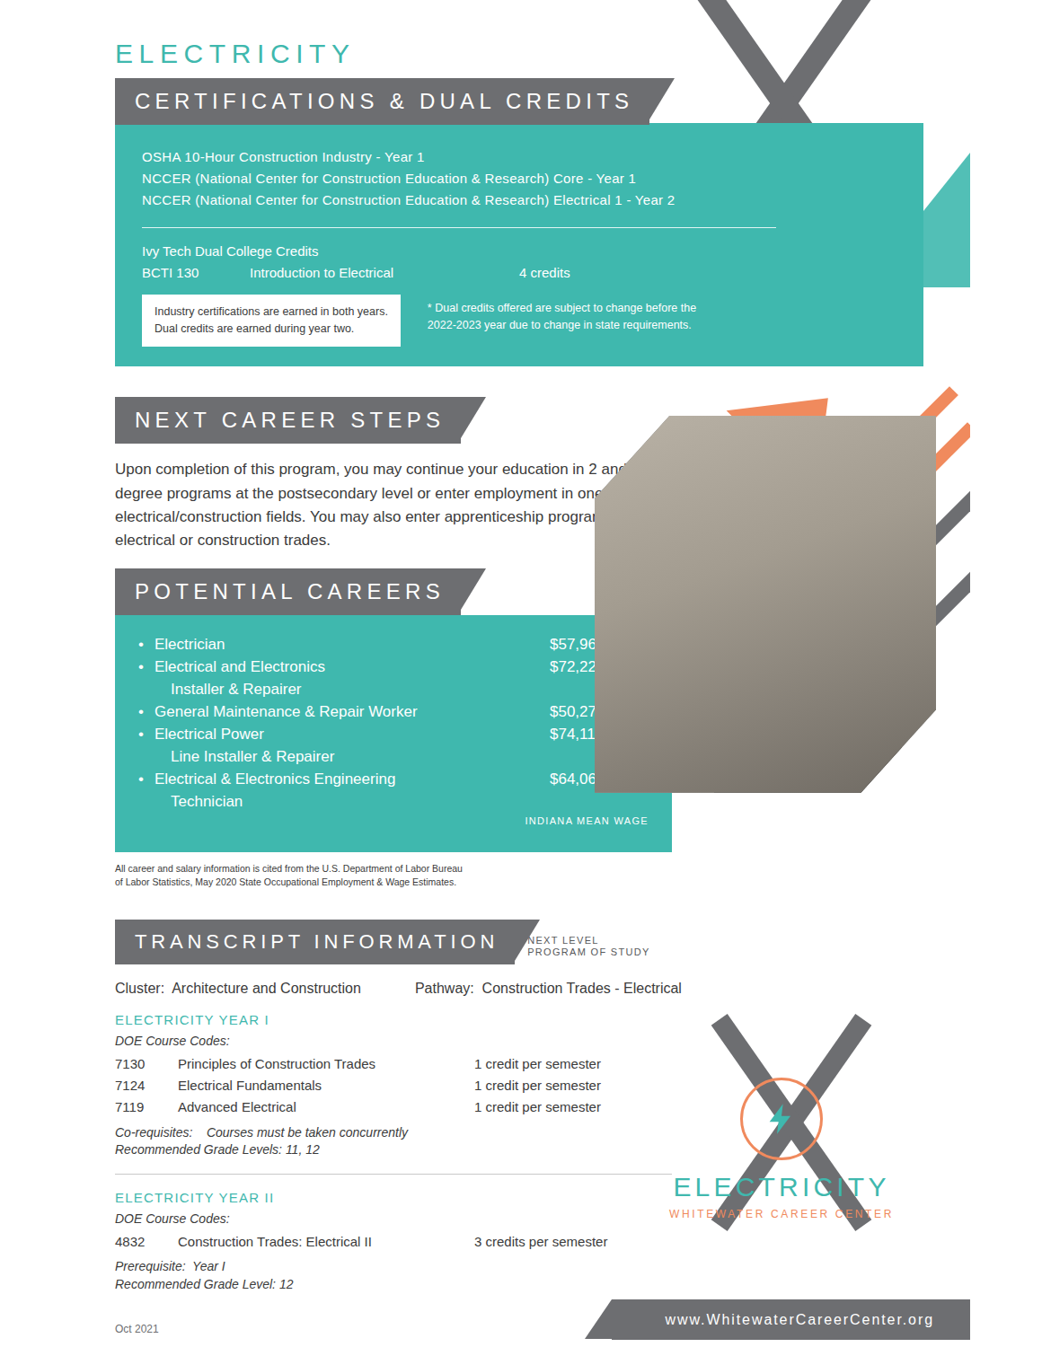ELECTRICITY
CERTIFICATIONS & DUAL CREDITS
OSHA 10-Hour Construction Industry - Year 1
NCCER (National Center for Construction Education & Research) Core - Year 1
NCCER (National Center for Construction Education & Research) Electrical 1 - Year 2
Ivy Tech Dual College Credits
BCTI 130 Introduction to Electrical 4 credits
Industry certifications are earned in both years.
Dual credits are earned during year two.
* Dual credits offered are subject to change before the
2022-2023 year due to change in state requirements.
NEXT CAREER STEPS
Upon completion of this program, you may continue your education in 2 and 4-year degree programs at the postsecondary level or enter employment in one of the many electrical/construction fields. You may also enter apprenticeship programs for specific electrical or construction trades.
POTENTIAL CAREERS
YETI
•Electrician$57,960
•Electrical and Electronics$72,220
Installer & Repairer
•General Maintenance & Repair Worker$50,270
•Electrical Power$74,110
Line Installer & Repairer
•Electrical & Electronics Engineering$64,060
Technician
INDIANA MEAN WAGE
All career and salary information is cited from the U.S. Department of Labor Bureau
of Labor Statistics, May 2020 State Occupational Employment & Wage Estimates.
TRANSCRIPT INFORMATION
NEXT LEVEL
PROGRAM OF STUDY
Cluster: Architecture and Construction
Pathway: Construction Trades - Electrical
ELECTRICITY YEAR I
DOE Course Codes:
| 7130 | Principles of Construction Trades | 1 credit per semester |
| 7124 | Electrical Fundamentals | 1 credit per semester |
| 7119 | Advanced Electrical | 1 credit per semester |
Co-requisites: Courses must be taken concurrently
Recommended Grade Levels: 11, 12
ELECTRICITY YEAR II
DOE Course Codes:
| 4832 | Construction Trades: Electrical II | 3 credits per semester |
Prerequisite: Year I
Recommended Grade Level: 12
ELECTRICITY
WHITEWATER CAREER CENTER
Oct 2021
www.WhitewaterCareerCenter.org